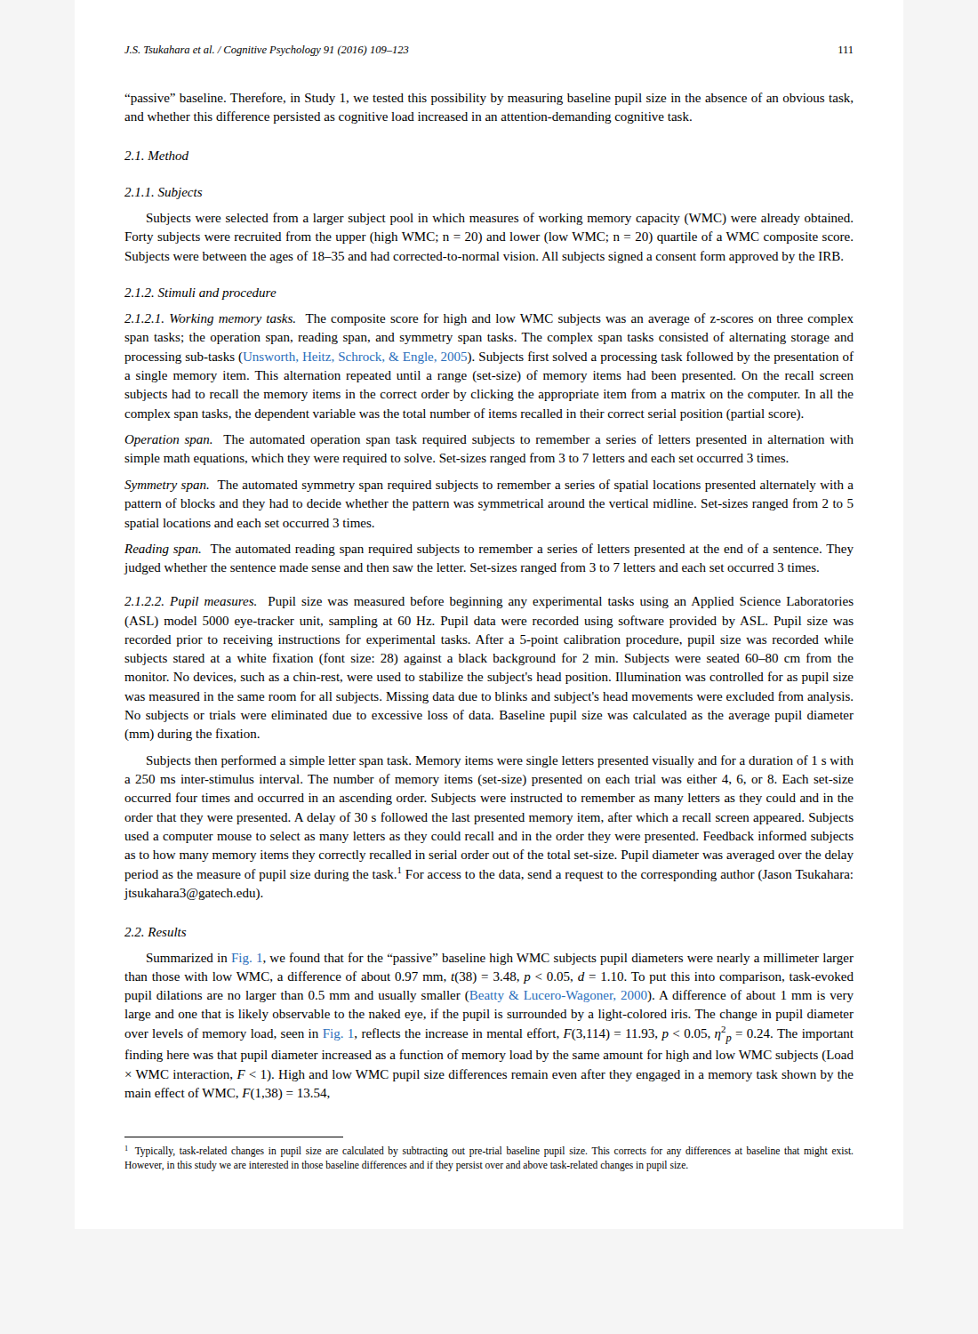J.S. Tsukahara et al. / Cognitive Psychology 91 (2016) 109–123 111
“passive” baseline. Therefore, in Study 1, we tested this possibility by measuring baseline pupil size in the absence of an obvious task, and whether this difference persisted as cognitive load increased in an attention-demanding cognitive task.
2.1. Method
2.1.1. Subjects
Subjects were selected from a larger subject pool in which measures of working memory capacity (WMC) were already obtained. Forty subjects were recruited from the upper (high WMC; n = 20) and lower (low WMC; n = 20) quartile of a WMC composite score. Subjects were between the ages of 18–35 and had corrected-to-normal vision. All subjects signed a consent form approved by the IRB.
2.1.2. Stimuli and procedure
2.1.2.1. Working memory tasks. The composite score for high and low WMC subjects was an average of z-scores on three complex span tasks; the operation span, reading span, and symmetry span tasks. The complex span tasks consisted of alternating storage and processing sub-tasks (Unsworth, Heitz, Schrock, & Engle, 2005). Subjects first solved a processing task followed by the presentation of a single memory item. This alternation repeated until a range (set-size) of memory items had been presented. On the recall screen subjects had to recall the memory items in the correct order by clicking the appropriate item from a matrix on the computer. In all the complex span tasks, the dependent variable was the total number of items recalled in their correct serial position (partial score).
Operation span. The automated operation span task required subjects to remember a series of letters presented in alternation with simple math equations, which they were required to solve. Set-sizes ranged from 3 to 7 letters and each set occurred 3 times.
Symmetry span. The automated symmetry span required subjects to remember a series of spatial locations presented alternately with a pattern of blocks and they had to decide whether the pattern was symmetrical around the vertical midline. Set-sizes ranged from 2 to 5 spatial locations and each set occurred 3 times.
Reading span. The automated reading span required subjects to remember a series of letters presented at the end of a sentence. They judged whether the sentence made sense and then saw the letter. Set-sizes ranged from 3 to 7 letters and each set occurred 3 times.
2.1.2.2. Pupil measures. Pupil size was measured before beginning any experimental tasks using an Applied Science Laboratories (ASL) model 5000 eye-tracker unit, sampling at 60 Hz. Pupil data were recorded using software provided by ASL. Pupil size was recorded prior to receiving instructions for experimental tasks. After a 5-point calibration procedure, pupil size was recorded while subjects stared at a white fixation (font size: 28) against a black background for 2 min. Subjects were seated 60–80 cm from the monitor. No devices, such as a chin-rest, were used to stabilize the subject's head position. Illumination was controlled for as pupil size was measured in the same room for all subjects. Missing data due to blinks and subject's head movements were excluded from analysis. No subjects or trials were eliminated due to excessive loss of data. Baseline pupil size was calculated as the average pupil diameter (mm) during the fixation.
Subjects then performed a simple letter span task. Memory items were single letters presented visually and for a duration of 1 s with a 250 ms inter-stimulus interval. The number of memory items (set-size) presented on each trial was either 4, 6, or 8. Each set-size occurred four times and occurred in an ascending order. Subjects were instructed to remember as many letters as they could and in the order that they were presented. A delay of 30 s followed the last presented memory item, after which a recall screen appeared. Subjects used a computer mouse to select as many letters as they could recall and in the order they were presented. Feedback informed subjects as to how many memory items they correctly recalled in serial order out of the total set-size. Pupil diameter was averaged over the delay period as the measure of pupil size during the task.1 For access to the data, send a request to the corresponding author (Jason Tsukahara: jtsukahara3@gatech.edu).
2.2. Results
Summarized in Fig. 1, we found that for the “passive” baseline high WMC subjects pupil diameters were nearly a millimeter larger than those with low WMC, a difference of about 0.97 mm, t(38) = 3.48, p < 0.05, d = 1.10. To put this into comparison, task-evoked pupil dilations are no larger than 0.5 mm and usually smaller (Beatty & Lucero-Wagoner, 2000). A difference of about 1 mm is very large and one that is likely observable to the naked eye, if the pupil is surrounded by a light-colored iris. The change in pupil diameter over levels of memory load, seen in Fig. 1, reflects the increase in mental effort, F(3,114) = 11.93, p < 0.05, η2p = 0.24. The important finding here was that pupil diameter increased as a function of memory load by the same amount for high and low WMC subjects (Load × WMC interaction, F < 1). High and low WMC pupil size differences remain even after they engaged in a memory task shown by the main effect of WMC, F(1,38) = 13.54,
1 Typically, task-related changes in pupil size are calculated by subtracting out pre-trial baseline pupil size. This corrects for any differences at baseline that might exist. However, in this study we are interested in those baseline differences and if they persist over and above task-related changes in pupil size.